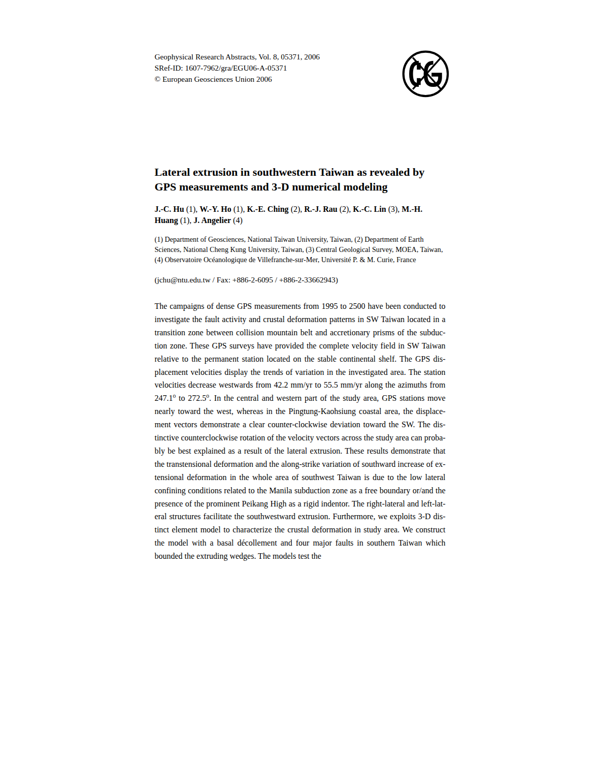Geophysical Research Abstracts, Vol. 8, 05371, 2006
SRef-ID: 1607-7962/gra/EGU06-A-05371
© European Geosciences Union 2006
Lateral extrusion in southwestern Taiwan as revealed by GPS measurements and 3-D numerical modeling
J.-C. Hu (1), W.-Y. Ho (1), K.-E. Ching (2), R.-J. Rau (2), K.-C. Lin (3), M.-H. Huang (1), J. Angelier (4)
(1) Department of Geosciences, National Taiwan University, Taiwan, (2) Department of Earth Sciences, National Cheng Kung University, Taiwan, (3) Central Geological Survey, MOEA, Taiwan, (4) Observatoire Océanologique de Villefranche-sur-Mer, Université P. & M. Curie, France
(jchu@ntu.edu.tw / Fax: +886-2-6095 / +886-2-33662943)
The campaigns of dense GPS measurements from 1995 to 2500 have been conducted to investigate the fault activity and crustal deformation patterns in SW Taiwan located in a transition zone between collision mountain belt and accretionary prisms of the subduction zone. These GPS surveys have provided the complete velocity field in SW Taiwan relative to the permanent station located on the stable continental shelf. The GPS displacement velocities display the trends of variation in the investigated area. The station velocities decrease westwards from 42.2 mm/yr to 55.5 mm/yr along the azimuths from 247.1o to 272.5o. In the central and western part of the study area, GPS stations move nearly toward the west, whereas in the Pingtung-Kaohsiung coastal area, the displacement vectors demonstrate a clear counter-clockwise deviation toward the SW. The distinctive counterclockwise rotation of the velocity vectors across the study area can probably be best explained as a result of the lateral extrusion. These results demonstrate that the transtensional deformation and the along-strike variation of southward increase of extensional deformation in the whole area of southwest Taiwan is due to the low lateral confining conditions related to the Manila subduction zone as a free boundary or/and the presence of the prominent Peikang High as a rigid indentor. The right-lateral and left-lateral structures facilitate the southwestward extrusion. Furthermore, we exploits 3-D distinct element model to characterize the crustal deformation in study area. We construct the model with a basal décollement and four major faults in southern Taiwan which bounded the extruding wedges. The models test the